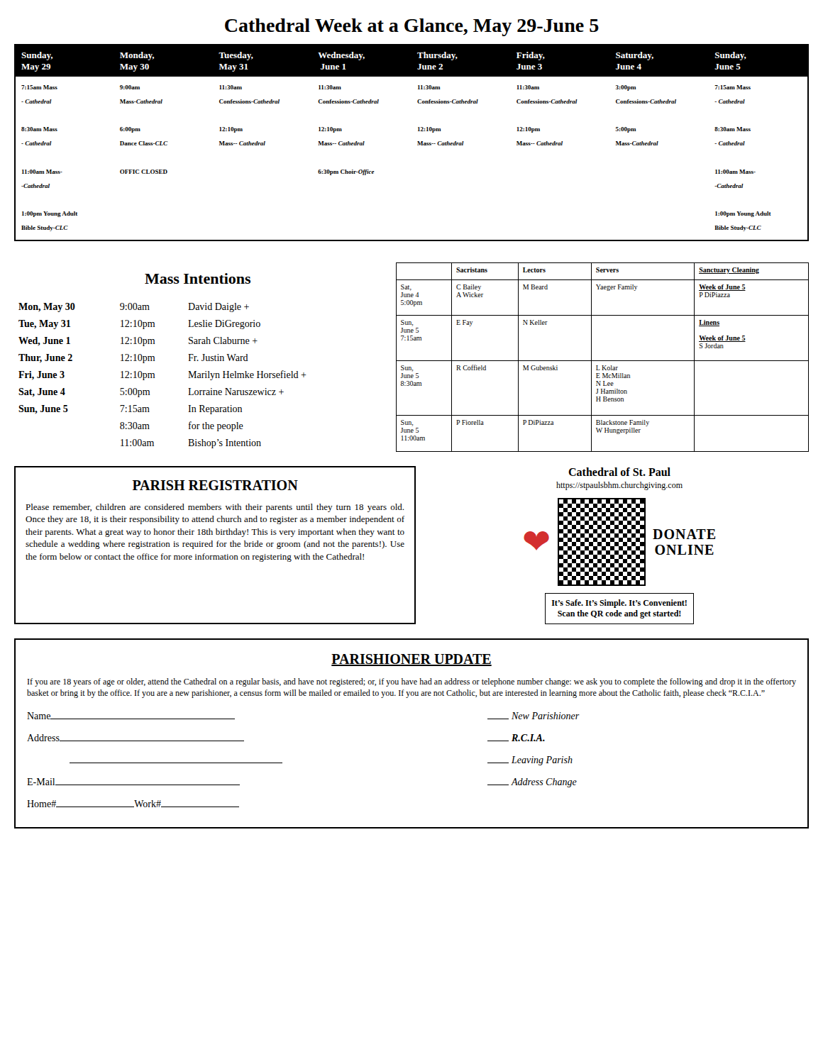Cathedral Week at a Glance, May 29-June 5
| Sunday, May 29 | Monday, May 30 | Tuesday, May 31 | Wednesday, June 1 | Thursday, June 2 | Friday, June 3 | Saturday, June 4 | Sunday, June 5 |
| --- | --- | --- | --- | --- | --- | --- | --- |
| 7:15am Mass - Cathedral 8:30am Mass - Cathedral 11:00am Mass- - Cathedral 1:00pm Young Adult Bible Study- CLC | 9:00am Mass- Cathedral 6:00pm Dance Class- CLC OFFIC CLOSED | 11:30am Confessions- Cathedral 12:10pm Mass-- Cathedral | 11:30am Confessions- Cathedral 12:10pm Mass-- Cathedral 6:30pm Choir- Office | 11:30am Confessions- Cathedral 12:10pm Mass-- Cathedral | 11:30am Confessions- Cathedral 12:10pm Mass-- Cathedral | 3:00pm Confessions- Cathedral 5:00pm Mass- Cathedral | 7:15am Mass - Cathedral 8:30am Mass - Cathedral 11:00am Mass- - Cathedral 1:00pm Young Adult Bible Study- CLC |
Mass Intentions
| Mon, May 30 | 9:00am | David Daigle + |
| Tue, May 31 | 12:10pm | Leslie DiGregorio |
| Wed, June 1 | 12:10pm | Sarah Claburne + |
| Thur, June 2 | 12:10pm | Fr. Justin Ward |
| Fri, June 3 | 12:10pm | Marilyn Helmke Horsefield + |
| Sat, June 4 | 5:00pm | Lorraine Naruszewicz + |
| Sun, June 5 | 7:15am | In Reparation |
| | 8:30am | for the people |
| | 11:00am | Bishop’s Intention |
| | Sacristans | Lectors | Servers | Sanctuary Cleaning |
| --- | --- | --- | --- | --- |
| Sat, June 4 5:00pm | C Bailey A Wicker | M Beard | Yaeger Family | Week of June 5 P DiPiazza |
| Sun, June 5 7:15am | E Fay | N Keller | | Linens Week of June 5 S Jordan |
| Sun, June 5 8:30am | R Coffield | M Gubenski | L Kolar E McMillan N Lee J Hamilton H Benson | |
| Sun, June 5 11:00am | P Fiorella | P DiPiazza | Blackstone Family W Hungerpiller | |
PARISH REGISTRATION
Please remember, children are considered members with their parents until they turn 18 years old. Once they are 18, it is their responsibility to attend church and to register as a member independent of their parents. What a great way to honor their 18th birthday! This is very important when they want to schedule a wedding where registration is required for the bride or groom (and not the parents!). Use the form below or contact the office for more information on registering with the Cathedral!
Cathedral of St. Paul
https://stpaulsbhm.churchgiving.com
❤
DONATE
ONLINE
It’s Safe. It’s Simple. It’s Convenient!
Scan the QR code and get started!
PARISHIONER UPDATE
If you are 18 years of age or older, attend the Cathedral on a regular basis, and have not registered; or, if you have had an address or telephone number change: we ask you to complete the following and drop it in the offertory basket or bring it by the office. If you are a new parishioner, a census form will be mailed or emailed to you. If you are not Catholic, but are interested in learning more about the Catholic faith, please check “R.C.I.A.”
Name
Address
E-Mail
Home# Work#
New Parishioner
R.C.I.A.
Leaving Parish
Address Change